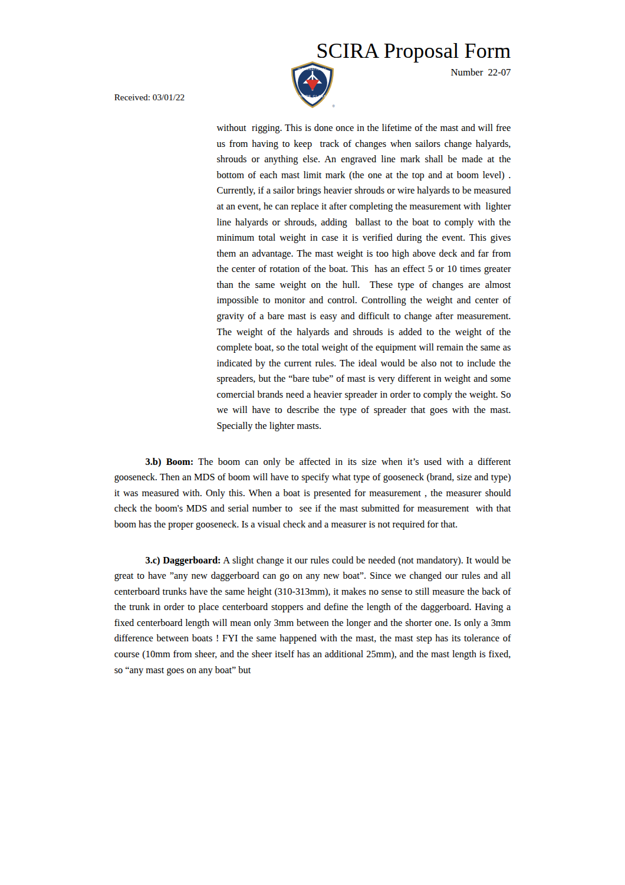SCIRA Proposal Form
Number 22-07
SNIPE CLASS INTERNATIONAL ®
Received: 03/01/22
without rigging. This is done once in the lifetime of the mast and will free us from having to keep track of changes when sailors change halyards, shrouds or anything else. An engraved line mark shall be made at the bottom of each mast limit mark (the one at the top and at boom level) . Currently, if a sailor brings heavier shrouds or wire halyards to be measured at an event, he can replace it after completing the measurement with lighter line halyards or shrouds, adding ballast to the boat to comply with the minimum total weight in case it is verified during the event. This gives them an advantage. The mast weight is too high above deck and far from the center of rotation of the boat. This has an effect 5 or 10 times greater than the same weight on the hull. These type of changes are almost impossible to monitor and control. Controlling the weight and center of gravity of a bare mast is easy and difficult to change after measurement. The weight of the halyards and shrouds is added to the weight of the complete boat, so the total weight of the equipment will remain the same as indicated by the current rules. The ideal would be also not to include the spreaders, but the “bare tube” of mast is very different in weight and some comercial brands need a heavier spreader in order to comply the weight. So we will have to describe the type of spreader that goes with the mast. Specially the lighter masts.
3.b) Boom: The boom can only be affected in its size when it’s used with a different gooseneck. Then an MDS of boom will have to specify what type of gooseneck (brand, size and type) it was measured with. Only this. When a boat is presented for measurement , the measurer should check the boom's MDS and serial number to see if the mast submitted for measurement with that boom has the proper gooseneck. Is a visual check and a measurer is not required for that.
3.c) Daggerboard: A slight change it our rules could be needed (not mandatory). It would be great to have ”any new daggerboard can go on any new boat”. Since we changed our rules and all centerboard trunks have the same height (310-313mm), it makes no sense to still measure the back of the trunk in order to place centerboard stoppers and define the length of the daggerboard. Having a fixed centerboard length will mean only 3mm between the longer and the shorter one. Is only a 3mm difference between boats ! FYI the same happened with the mast, the mast step has its tolerance of course (10mm from sheer, and the sheer itself has an additional 25mm), and the mast length is fixed, so “any mast goes on any boat” but